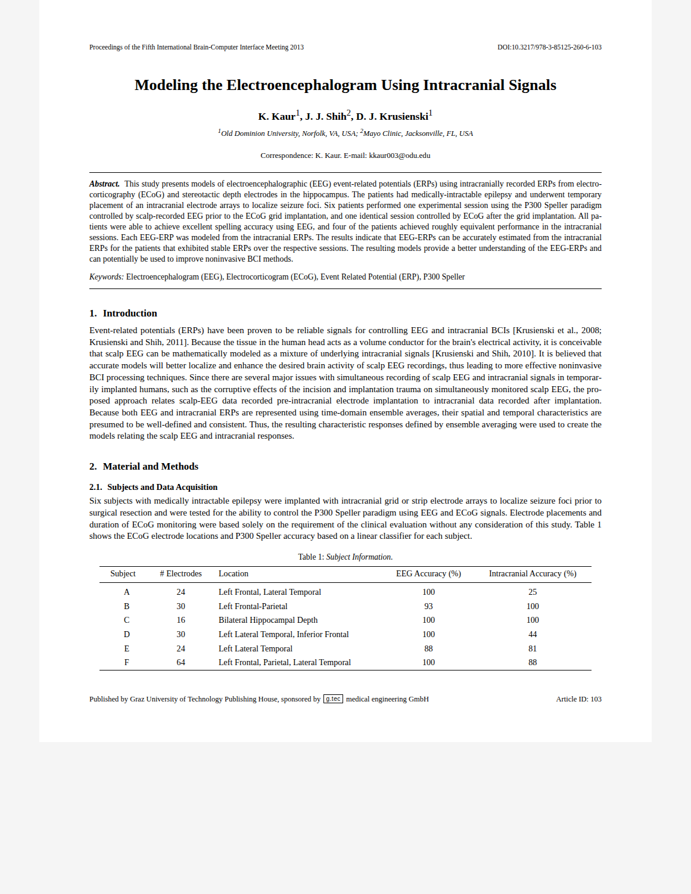Proceedings of the Fifth International Brain-Computer Interface Meeting 2013 DOI:10.3217/978-3-85125-260-6-103
Modeling the Electroencephalogram Using Intracranial Signals
K. Kaur1, J. J. Shih2, D. J. Krusienski1
1Old Dominion University, Norfolk, VA, USA; 2Mayo Clinic, Jacksonville, FL, USA
Correspondence: K. Kaur. E-mail: kkaur003@odu.edu
Abstract. This study presents models of electroencephalographic (EEG) event-related potentials (ERPs) using intracranially recorded ERPs from electrocorticography (ECoG) and stereotactic depth electrodes in the hippocampus. The patients had medically-intractable epilepsy and underwent temporary placement of an intracranial electrode arrays to localize seizure foci. Six patients performed one experimental session using the P300 Speller paradigm controlled by scalp-recorded EEG prior to the ECoG grid implantation, and one identical session controlled by ECoG after the grid implantation. All patients were able to achieve excellent spelling accuracy using EEG, and four of the patients achieved roughly equivalent performance in the intracranial sessions. Each EEG-ERP was modeled from the intracranial ERPs. The results indicate that EEG-ERPs can be accurately estimated from the intracranial ERPs for the patients that exhibited stable ERPs over the respective sessions. The resulting models provide a better understanding of the EEG-ERPs and can potentially be used to improve noninvasive BCI methods.
Keywords: Electroencephalogram (EEG), Electrocorticogram (ECoG), Event Related Potential (ERP), P300 Speller
1. Introduction
Event-related potentials (ERPs) have been proven to be reliable signals for controlling EEG and intracranial BCIs [Krusienski et al., 2008; Krusienski and Shih, 2011]. Because the tissue in the human head acts as a volume conductor for the brain's electrical activity, it is conceivable that scalp EEG can be mathematically modeled as a mixture of underlying intracranial signals [Krusienski and Shih, 2010]. It is believed that accurate models will better localize and enhance the desired brain activity of scalp EEG recordings, thus leading to more effective noninvasive BCI processing techniques. Since there are several major issues with simultaneous recording of scalp EEG and intracranial signals in temporarily implanted humans, such as the corruptive effects of the incision and implantation trauma on simultaneously monitored scalp EEG, the proposed approach relates scalp-EEG data recorded pre-intracranial electrode implantation to intracranial data recorded after implantation. Because both EEG and intracranial ERPs are represented using time-domain ensemble averages, their spatial and temporal characteristics are presumed to be well-defined and consistent. Thus, the resulting characteristic responses defined by ensemble averaging were used to create the models relating the scalp EEG and intracranial responses.
2. Material and Methods
2.1. Subjects and Data Acquisition
Six subjects with medically intractable epilepsy were implanted with intracranial grid or strip electrode arrays to localize seizure foci prior to surgical resection and were tested for the ability to control the P300 Speller paradigm using EEG and ECoG signals. Electrode placements and duration of ECoG monitoring were based solely on the requirement of the clinical evaluation without any consideration of this study. Table 1 shows the ECoG electrode locations and P300 Speller accuracy based on a linear classifier for each subject.
Table 1: Subject Information.
| Subject | # Electrodes | Location | EEG Accuracy (%) | Intracranial Accuracy (%) |
| --- | --- | --- | --- | --- |
| A | 24 | Left Frontal, Lateral Temporal | 100 | 25 |
| B | 30 | Left Frontal-Parietal | 93 | 100 |
| C | 16 | Bilateral Hippocampal Depth | 100 | 100 |
| D | 30 | Left Lateral Temporal, Inferior Frontal | 100 | 44 |
| E | 24 | Left Lateral Temporal | 88 | 81 |
| F | 64 | Left Frontal, Parietal, Lateral Temporal | 100 | 88 |
Published by Graz University of Technology Publishing House, sponsored by g.tec medical engineering GmbH Article ID: 103